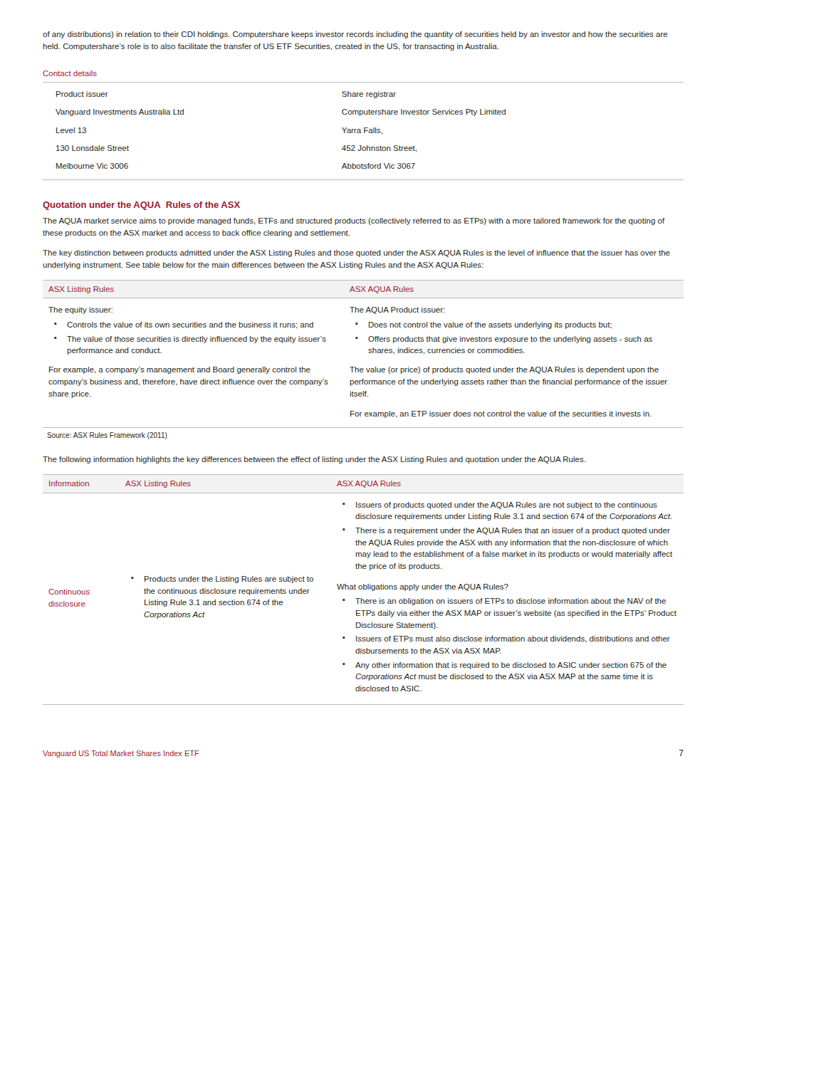of any distributions) in relation to their CDI holdings. Computershare keeps investor records including the quantity of securities held by an investor and how the securities are held. Computershare’s role is to also facilitate the transfer of US ETF Securities, created in the US, for transacting in Australia.
Contact details
| Product issuer | Share registrar |
| Vanguard Investments Australia Ltd | Computershare Investor Services Pty Limited |
| Level 13 | Yarra Falls, |
| 130 Lonsdale Street | 452 Johnston Street, |
| Melbourne Vic 3006 | Abbotsford Vic 3067 |
Quotation under the AQUA Rules of the ASX
The AQUA market service aims to provide managed funds, ETFs and structured products (collectively referred to as ETPs) with a more tailored framework for the quoting of these products on the ASX market and access to back office clearing and settlement.
The key distinction between products admitted under the ASX Listing Rules and those quoted under the ASX AQUA Rules is the level of influence that the issuer has over the underlying instrument. See table below for the main differences between the ASX Listing Rules and the ASX AQUA Rules:
| ASX Listing Rules | ASX AQUA Rules |
| --- | --- |
| The equity issuer: Controls the value of its own securities and the business it runs; and The value of those securities is directly influenced by the equity issuer’s performance and conduct. For example, a company’s management and Board generally control the company’s business and, therefore, have direct influence over the company’s share price. | The AQUA Product issuer: Does not control the value of the assets underlying its products but; Offers products that give investors exposure to the underlying assets - such as shares, indices, currencies or commodities. The value (or price) of products quoted under the AQUA Rules is dependent upon the performance of the underlying assets rather than the financial performance of the issuer itself. For example, an ETP issuer does not control the value of the securities it invests in. |
Source: ASX Rules Framework (2011)
The following information highlights the key differences between the effect of listing under the ASX Listing Rules and quotation under the AQUA Rules.
| Information | ASX Listing Rules | ASX AQUA Rules |
| --- | --- | --- |
| Continuous disclosure | Products under the Listing Rules are subject to the continuous disclosure requirements under Listing Rule 3.1 and section 674 of the Corporations Act | Issuers of products quoted under the AQUA Rules are not subject to the continuous disclosure requirements under Listing Rule 3.1 and section 674 of the Corporations Act. There is a requirement under the AQUA Rules that an issuer of a product quoted under the AQUA Rules provide the ASX with any information that the non-disclosure of which may lead to the establishment of a false market in its products or would materially affect the price of its products. What obligations apply under the AQUA Rules? There is an obligation on issuers of ETPs to disclose information about the NAV of the ETPs daily via either the ASX MAP or issuer’s website (as specified in the ETPs’ Product Disclosure Statement). Issuers of ETPs must also disclose information about dividends, distributions and other disbursements to the ASX via ASX MAP. Any other information that is required to be disclosed to ASIC under section 675 of the Corporations Act must be disclosed to the ASX via ASX MAP at the same time it is disclosed to ASIC. |
Vanguard US Total Market Shares Index ETF
7